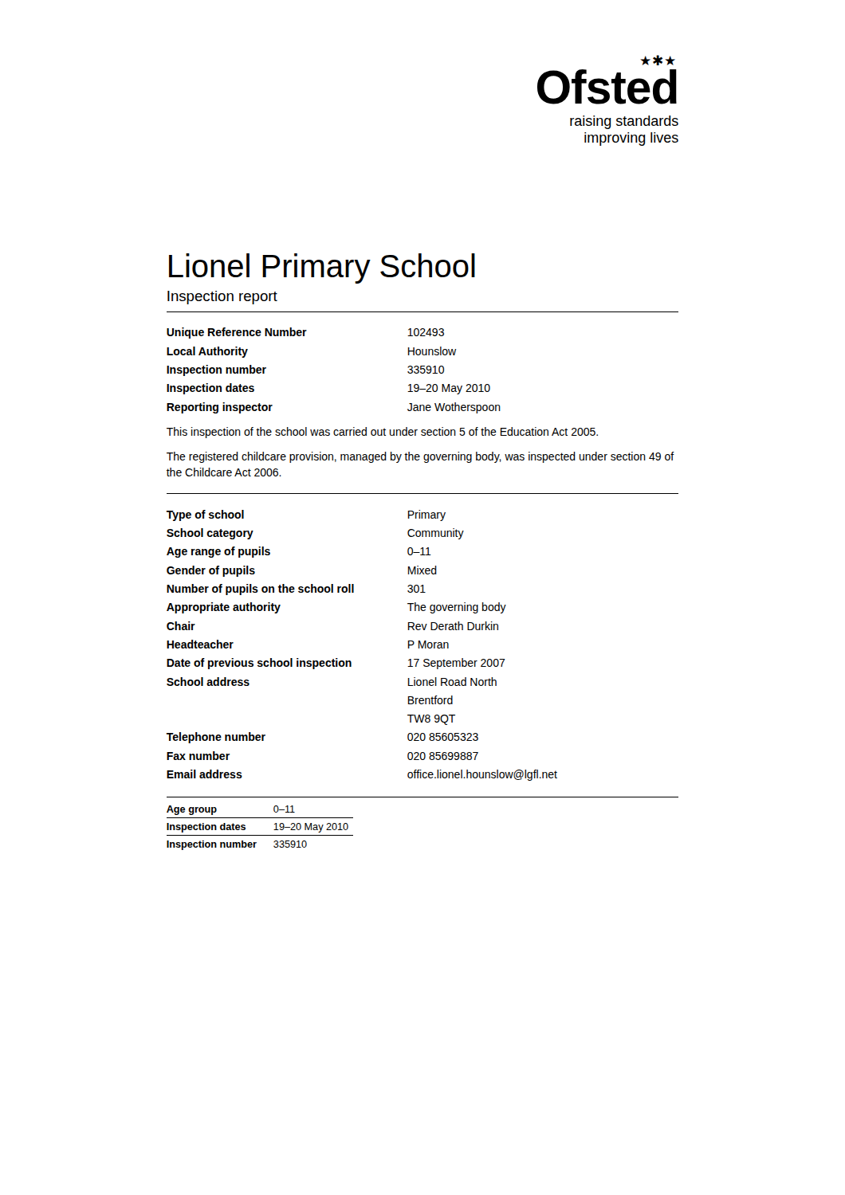★✱★
Ofsted
raising standards
improving lives
Lionel Primary School
Inspection report
| Unique Reference Number | 102493 |
| Local Authority | Hounslow |
| Inspection number | 335910 |
| Inspection dates | 19–20 May 2010 |
| Reporting inspector | Jane Wotherspoon |
This inspection of the school was carried out under section 5 of the Education Act 2005.
The registered childcare provision, managed by the governing body, was inspected under section 49 of the Childcare Act 2006.
| Type of school | Primary |
| School category | Community |
| Age range of pupils | 0–11 |
| Gender of pupils | Mixed |
| Number of pupils on the school roll | 301 |
| Appropriate authority | The governing body |
| Chair | Rev Derath Durkin |
| Headteacher | P Moran |
| Date of previous school inspection | 17 September 2007 |
| School address | Lionel Road North |
| | Brentford |
| | TW8 9QT |
| Telephone number | 020 85605323 |
| Fax number | 020 85699887 |
| Email address | office.lionel.hounslow@lgfl.net |
| Age group | 0–11 |
| Inspection dates | 19–20 May 2010 |
| Inspection number | 335910 |